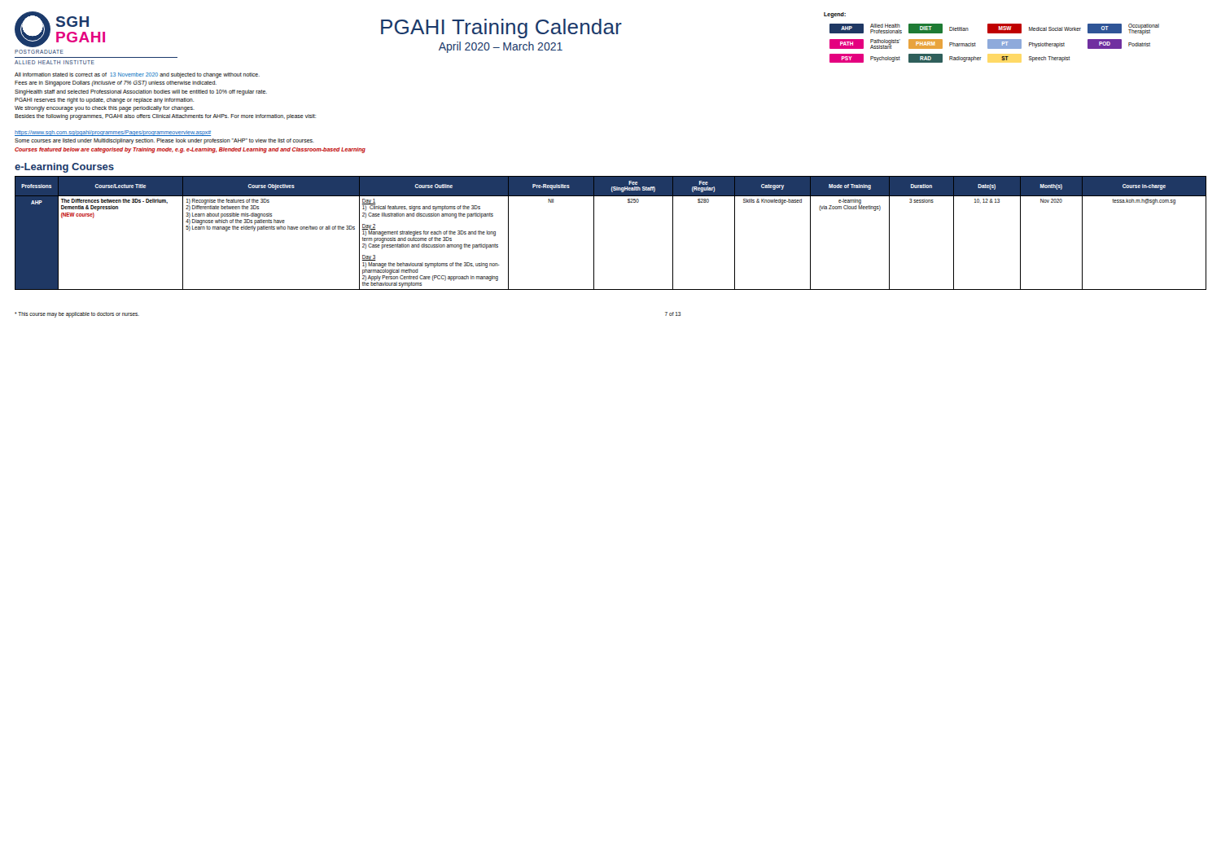SGH
PGAHI
POSTGRADUATE
ALLIED HEALTH INSTITUTE
PGAHI Training Calendar
April 2020 – March 2021
Legend:
| AHP | Allied Health Professionals | DIET | Dietitian | MSW | Medical Social Worker | OT | Occupational Therapist |
| PATH | Pathologists' Assistant | PHARM | Pharmacist | PT | Physiotherapist | POD | Podiatrist |
| PSY | Psychologist | RAD | Radiographer | ST | Speech Therapist | | |
All information stated is correct as of 13 November 2020 and subjected to change without notice.
Fees are in Singapore Dollars (inclusive of 7% GST) unless otherwise indicated.
SingHealth staff and selected Professional Association bodies will be entitled to 10% off regular rate.
PGAHI reserves the right to update, change or replace any information.
We strongly encourage you to check this page periodically for changes.
Besides the following programmes, PGAHI also offers Clinical Attachments for AHPs. For more information, please visit:
https://www.sgh.com.sg/pgahi/programmes/Pages/programmeoverview.aspx#
Some courses are listed under Multidisciplinary section. Please look under profession "AHP" to view the list of courses.
Courses featured below are categorised by Training mode, e.g. e-Learning, Blended Learning and and Classroom-based Learning
e-Learning Courses
| Professions | Course/Lecture Title | Course Objectives | Course Outline | Pre-Requisites | Fee (SingHealth Staff) | Fee (Regular) | Category | Mode of Training | Duration | Date(s) | Month(s) | Course in-charge |
| --- | --- | --- | --- | --- | --- | --- | --- | --- | --- | --- | --- | --- |
| AHP | The Differences between the 3Ds - Delirium, Dementia & Depression (NEW course) | 1) Recognise the features of the 3Ds 2) Differentiate between the 3Ds 3) Learn about possible mis-diagnosis 4) Diagnose which of the 3Ds patients have 5) Learn to manage the elderly patients who have one/two or all of the 3Ds | Day 1 1) Clinical features, signs and symptoms of the 3Ds 2) Case illustration and discussion among the participants Day 2 1) Management strategies for each of the 3Ds and the long term prognosis and outcome of the 3Ds 2) Case presentation and discussion among the participants Day 3 1) Manage the behavioural symptoms of the 3Ds, using non-pharmacological method 2) Apply Person Centred Care (PCC) approach in managing the behavioural symptoms | Nil | $250 | $280 | Skills & Knowledge-based | e-learning (via Zoom Cloud Meetings) | 3 sessions | 10, 12 & 13 | Nov 2020 | tessa.koh.m.h@sgh.com.sg |
* This course may be applicable to doctors or nurses.
7 of 13